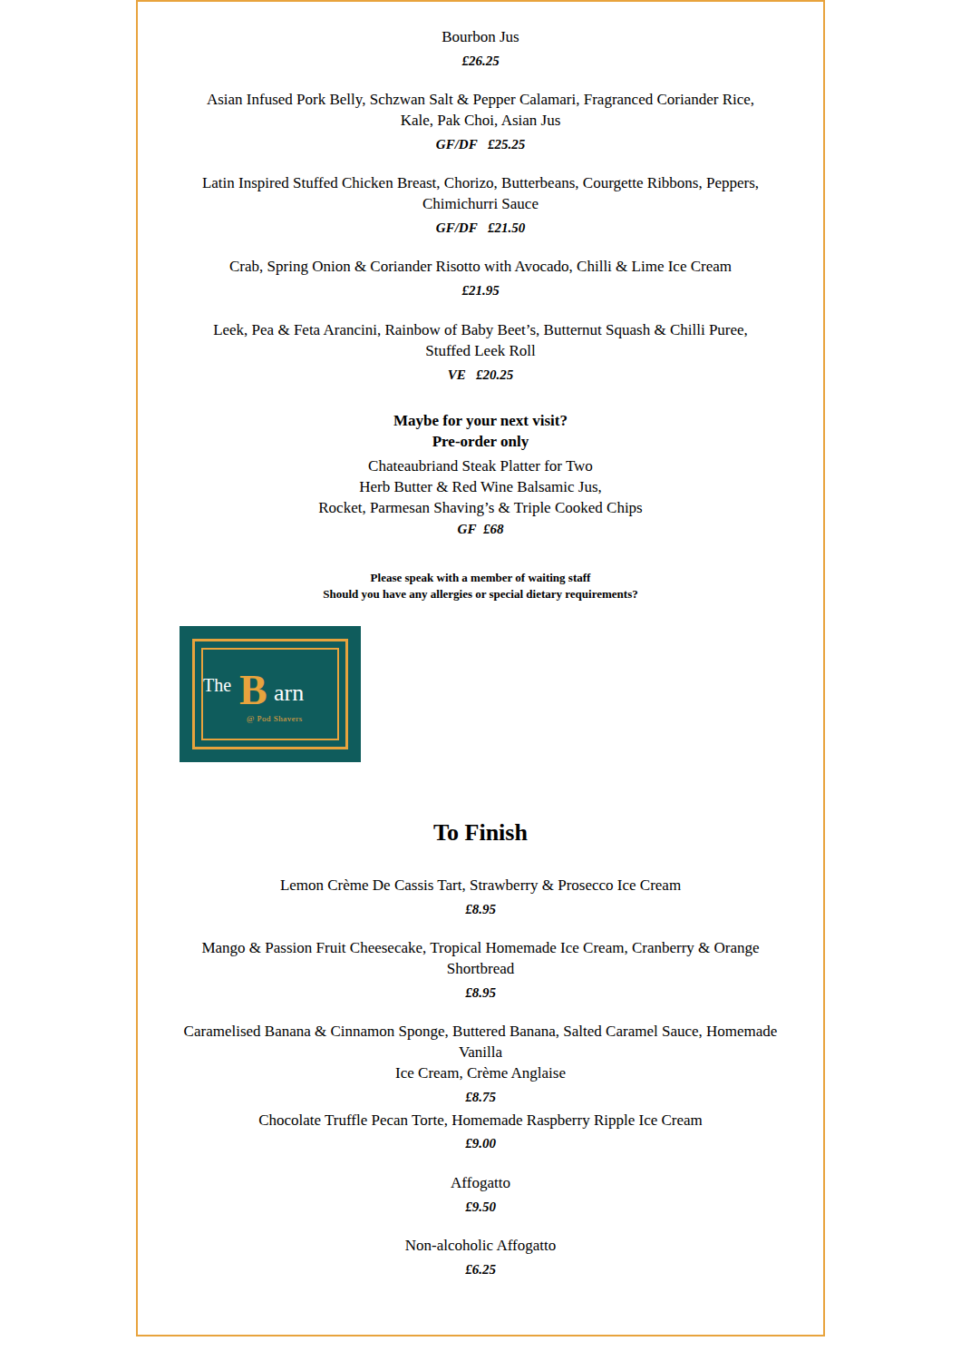Bourbon Jus
£26.25
Asian Infused Pork Belly, Schzwan Salt & Pepper Calamari, Fragranced Coriander Rice,
Kale, Pak Choi, Asian Jus
GF/DF £25.25
Latin Inspired Stuffed Chicken Breast, Chorizo, Butterbeans, Courgette Ribbons, Peppers,
Chimichurri Sauce
GF/DF £21.50
Crab, Spring Onion & Coriander Risotto with Avocado, Chilli & Lime Ice Cream
£21.95
Leek, Pea & Feta Arancini, Rainbow of Baby Beet’s, Butternut Squash & Chilli Puree,
Stuffed Leek Roll
VE £20.25
Maybe for your next visit?
Pre-order only
Chateaubriand Steak Platter for Two
Herb Butter & Red Wine Balsamic Jus,
Rocket, Parmesan Shaving’s & Triple Cooked Chips
GF £68
Please speak with a member of waiting staff
Should you have any allergies or special dietary requirements?
The B arn @ Pod Shavers
To Finish
Lemon Crème De Cassis Tart, Strawberry & Prosecco Ice Cream
£8.95
Mango & Passion Fruit Cheesecake, Tropical Homemade Ice Cream, Cranberry & Orange Shortbread
£8.95
Caramelised Banana & Cinnamon Sponge, Buttered Banana, Salted Caramel Sauce, Homemade Vanilla
Ice Cream, Crème Anglaise
£8.75
Chocolate Truffle Pecan Torte, Homemade Raspberry Ripple Ice Cream
£9.00
Affogatto
£9.50
Non-alcoholic Affogatto
£6.25